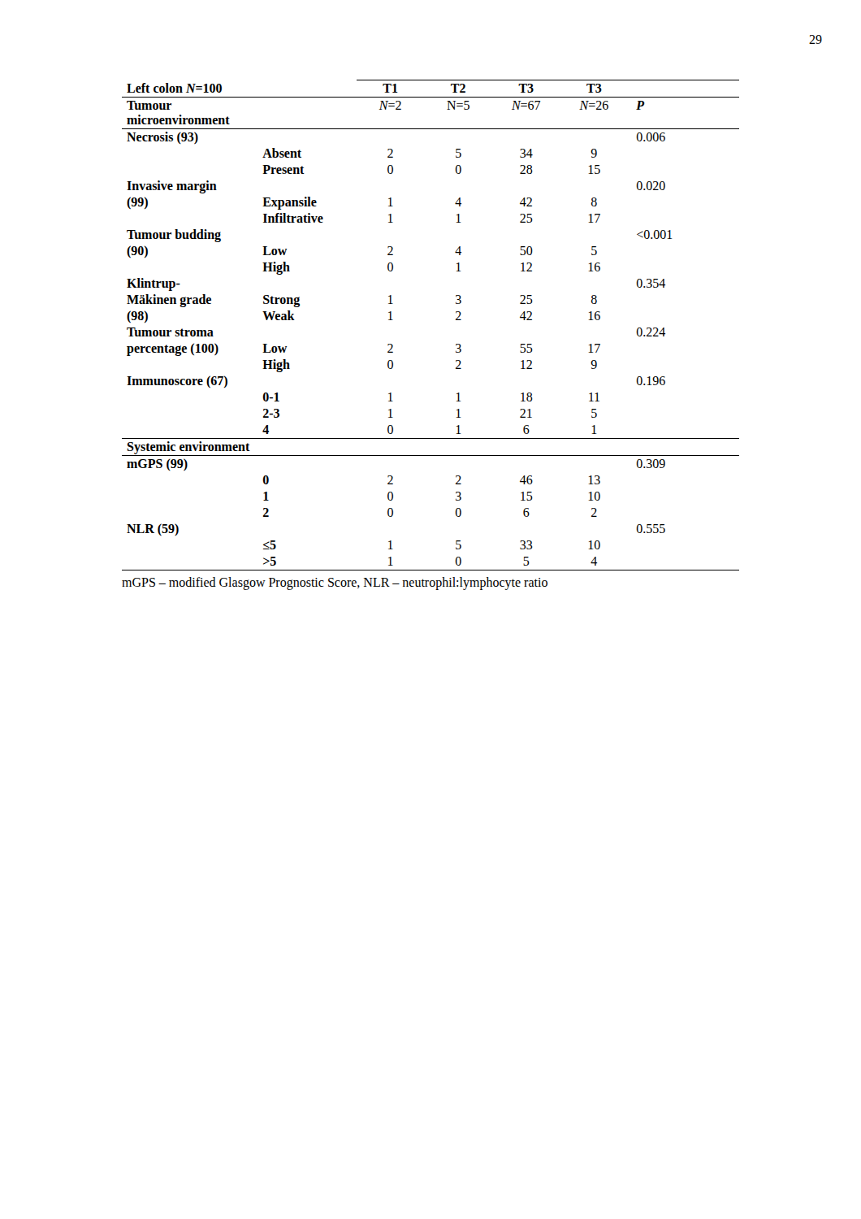29
| Left colon N =100 | | T1 | T2 | T3 | T3 | |
| Tumour microenvironment | | N =2 | N=5 | N =67 | N =26 | P |
| Necrosis (93) | | | | | | 0.006 |
| | Absent | 2 | 5 | 34 | 9 | |
| | Present | 0 | 0 | 28 | 15 | |
| Invasive margin | | | | | | 0.020 |
| (99) | Expansile | 1 | 4 | 42 | 8 | |
| | Infiltrative | 1 | 1 | 25 | 17 | |
| Tumour budding | | | | | | <0.001 |
| (90) | Low | 2 | 4 | 50 | 5 | |
| | High | 0 | 1 | 12 | 16 | |
| Klintrup- | | | | | | 0.354 |
| Mäkinen grade | Strong | 1 | 3 | 25 | 8 | |
| (98) | Weak | 1 | 2 | 42 | 16 | |
| Tumour stroma | | | | | | 0.224 |
| percentage (100) | Low | 2 | 3 | 55 | 17 | |
| | High | 0 | 2 | 12 | 9 | |
| Immunoscore (67) | | | | | | 0.196 |
| | 0-1 | 1 | 1 | 18 | 11 | |
| | 2-3 | 1 | 1 | 21 | 5 | |
| | 4 | 0 | 1 | 6 | 1 | |
| Systemic environment | | | | | | |
| mGPS (99) | | | | | | 0.309 |
| | 0 | 2 | 2 | 46 | 13 | |
| | 1 | 0 | 3 | 15 | 10 | |
| | 2 | 0 | 0 | 6 | 2 | |
| NLR (59) | | | | | | 0.555 |
| | ≤5 | 1 | 5 | 33 | 10 | |
| | >5 | 1 | 0 | 5 | 4 | |
mGPS – modified Glasgow Prognostic Score, NLR – neutrophil:lymphocyte ratio